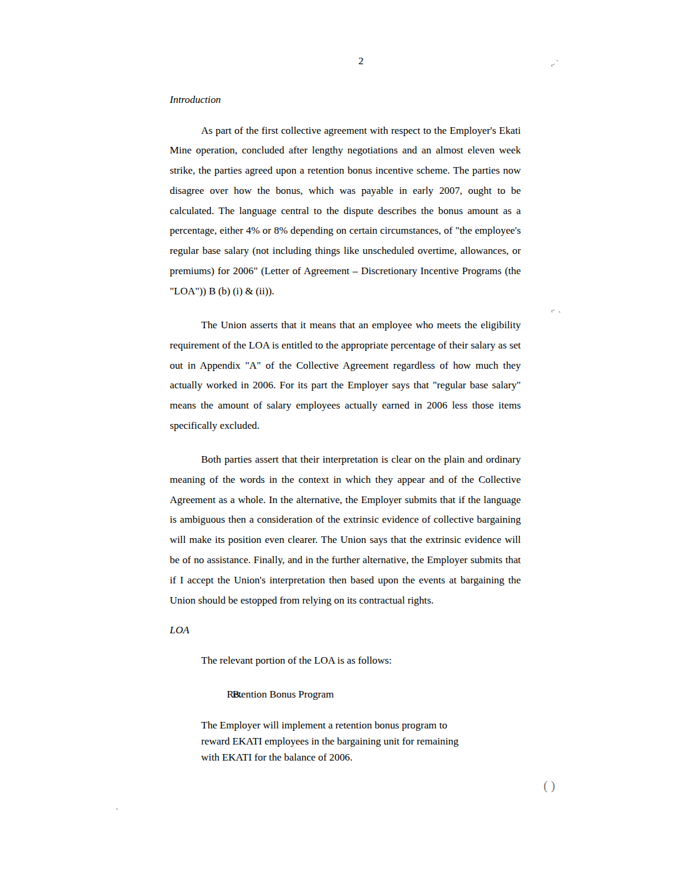⌐ ˋ
⌐ ˎ
( )
ˋ
2
Introduction
As part of the first collective agreement with respect to the Employer's Ekati Mine operation, concluded after lengthy negotiations and an almost eleven week strike, the parties agreed upon a retention bonus incentive scheme. The parties now disagree over how the bonus, which was payable in early 2007, ought to be calculated. The language central to the dispute describes the bonus amount as a percentage, either 4% or 8% depending on certain circumstances, of "the employee's regular base salary (not including things like unscheduled overtime, allowances, or premiums) for 2006" (Letter of Agreement – Discretionary Incentive Programs (the "LOA")) B (b) (i) & (ii)).
The Union asserts that it means that an employee who meets the eligibility requirement of the LOA is entitled to the appropriate percentage of their salary as set out in Appendix "A" of the Collective Agreement regardless of how much they actually worked in 2006. For its part the Employer says that "regular base salary" means the amount of salary employees actually earned in 2006 less those items specifically excluded.
Both parties assert that their interpretation is clear on the plain and ordinary meaning of the words in the context in which they appear and of the Collective Agreement as a whole. In the alternative, the Employer submits that if the language is ambiguous then a consideration of the extrinsic evidence of collective bargaining will make its position even clearer. The Union says that the extrinsic evidence will be of no assistance. Finally, and in the further alternative, the Employer submits that if I accept the Union's interpretation then based upon the events at bargaining the Union should be estopped from relying on its contractual rights.
LOA
The relevant portion of the LOA is as follows:
B. Retention Bonus Program
The Employer will implement a retention bonus program to
reward EKATI employees in the bargaining unit for remaining
with EKATI for the balance of 2006.